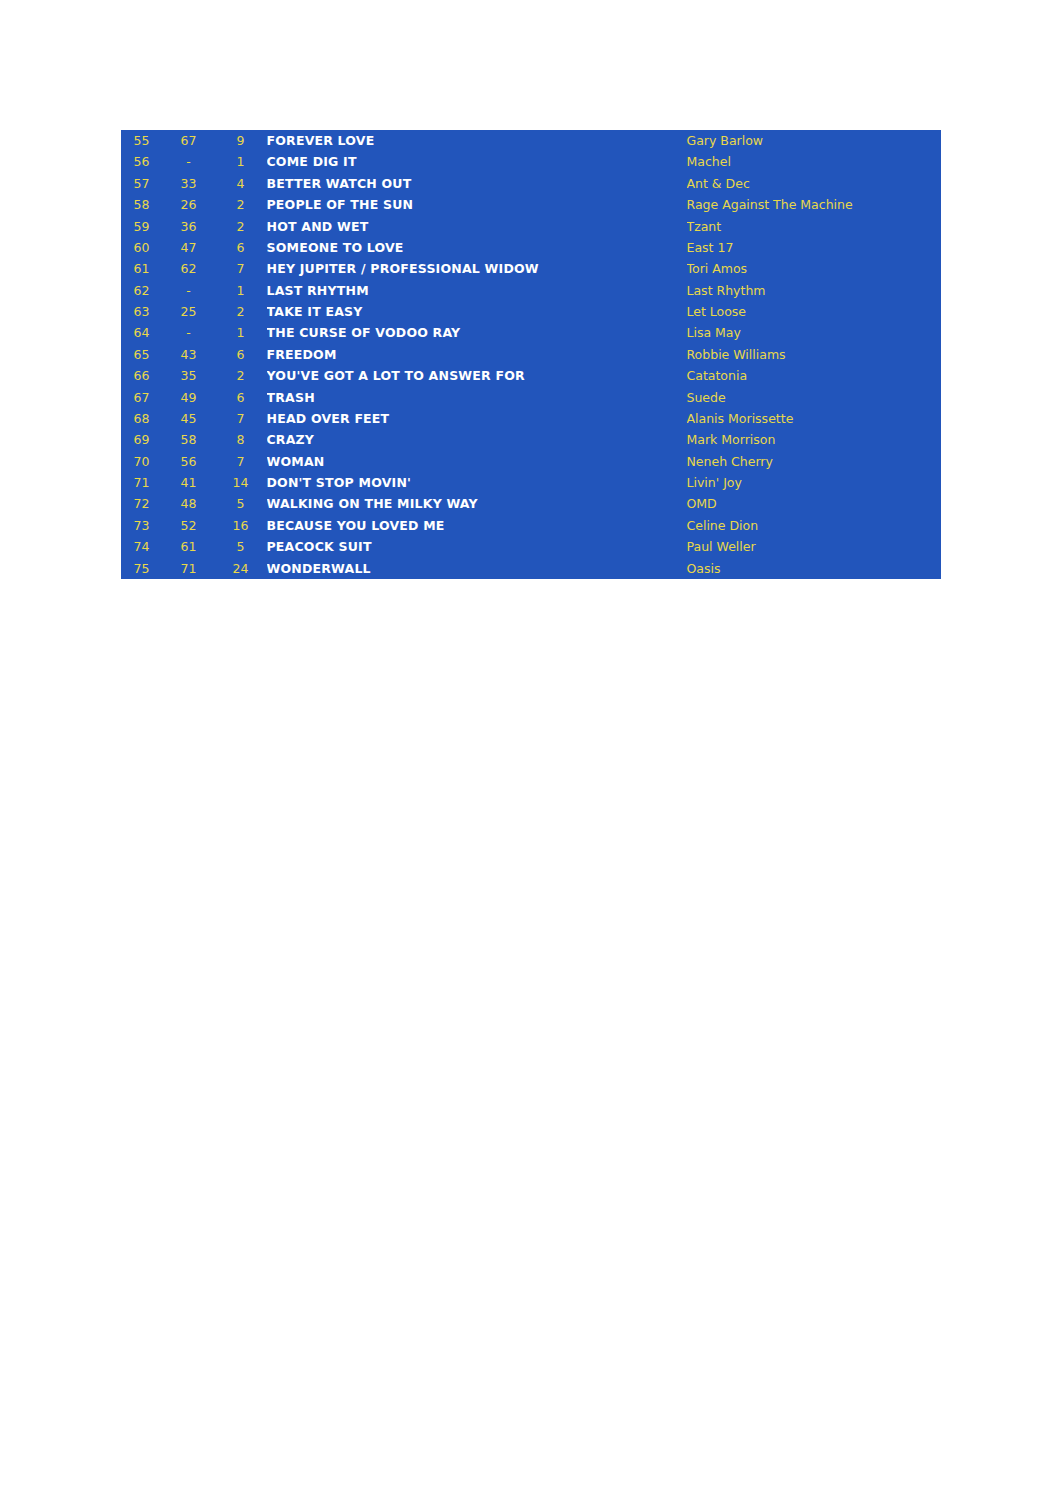| 55 | 67 | 9 | FOREVER LOVE | Gary Barlow |
| 56 | - | 1 | COME DIG IT | Machel |
| 57 | 33 | 4 | BETTER WATCH OUT | Ant & Dec |
| 58 | 26 | 2 | PEOPLE OF THE SUN | Rage Against The Machine |
| 59 | 36 | 2 | HOT AND WET | Tzant |
| 60 | 47 | 6 | SOMEONE TO LOVE | East 17 |
| 61 | 62 | 7 | HEY JUPITER / PROFESSIONAL WIDOW | Tori Amos |
| 62 | - | 1 | LAST RHYTHM | Last Rhythm |
| 63 | 25 | 2 | TAKE IT EASY | Let Loose |
| 64 | - | 1 | THE CURSE OF VODOO RAY | Lisa May |
| 65 | 43 | 6 | FREEDOM | Robbie Williams |
| 66 | 35 | 2 | YOU'VE GOT A LOT TO ANSWER FOR | Catatonia |
| 67 | 49 | 6 | TRASH | Suede |
| 68 | 45 | 7 | HEAD OVER FEET | Alanis Morissette |
| 69 | 58 | 8 | CRAZY | Mark Morrison |
| 70 | 56 | 7 | WOMAN | Neneh Cherry |
| 71 | 41 | 14 | DON'T STOP MOVIN' | Livin' Joy |
| 72 | 48 | 5 | WALKING ON THE MILKY WAY | OMD |
| 73 | 52 | 16 | BECAUSE YOU LOVED ME | Celine Dion |
| 74 | 61 | 5 | PEACOCK SUIT | Paul Weller |
| 75 | 71 | 24 | WONDERWALL | Oasis |